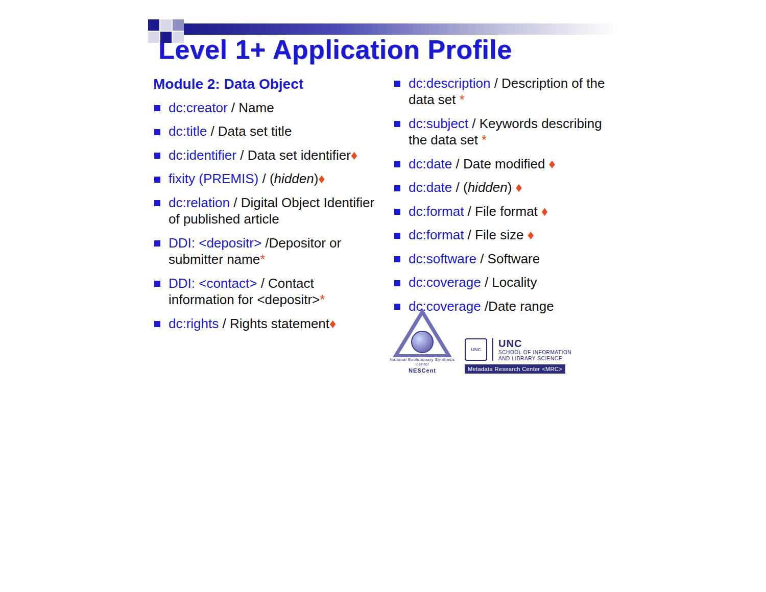Level 1+ Application Profile
Module 2: Data Object
dc:creator / Name
dc:title / Data set title
dc:identifier / Data set identifier♦
fixity (PREMIS) / (hidden)♦
dc:relation / Digital Object Identifier of published article
DDI: <depositr> /Depositor or submitter name*
DDI: <contact> / Contact information for <depositr>*
dc:rights / Rights statement♦
dc:description / Description of the data set *
dc:subject / Keywords describing the data set *
dc:date / Date modified ♦
dc:date / (hidden) ♦
dc:format / File format ♦
dc:format / File size ♦
dc:software / Software
dc:coverage / Locality
dc:coverage /Date range
National Evolutionary Synthesis Center
NESCent
UNC
UNC
SCHOOL OF INFORMATION
AND LIBRARY SCIENCE
Metadata Research Center <MRC>